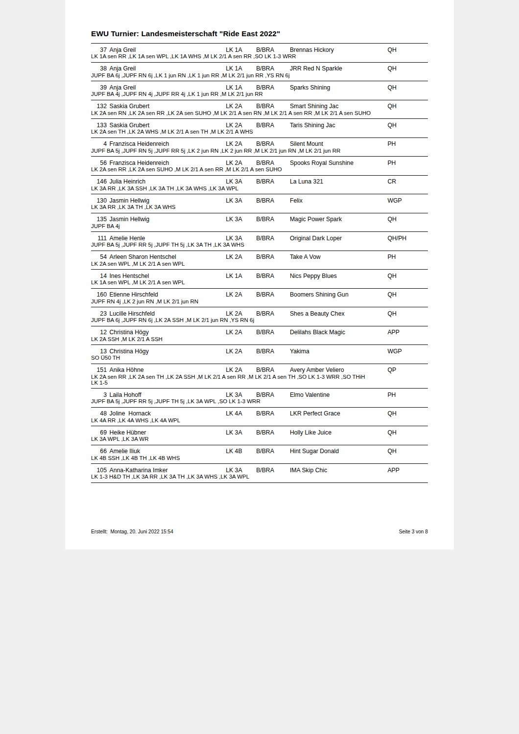EWU Turnier: Landesmeisterschaft "Ride East 2022"
| 37 Anja Greil | LK 1A | B/BRA | Brennas Hickory | QH |
| LK 1A sen RR ,LK 1A sen WPL ,LK 1A WHS ,M LK 2/1 A sen RR ,SO LK 1-3 WRR |
| 38 Anja Greil | LK 1A | B/BRA | JRR Red N Sparkle | QH |
| JUPF BA 6j ,JUPF RN 6j ,LK 1 jun RN ,LK 1 jun RR ,M LK 2/1 jun RR ,YS RN 6j |
| 39 Anja Greil | LK 1A | B/BRA | Sparks Shining | QH |
| JUPF BA 4j ,JUPF RN 4j ,JUPF RR 4j ,LK 1 jun RR ,M LK 2/1 jun RR |
| 132 Saskia Grubert | LK 2A | B/BRA | Smart Shining Jac | QH |
| LK 2A sen RN ,LK 2A sen RR ,LK 2A sen SUHO ,M LK 2/1 A sen RN ,M LK 2/1 A sen RR ,M LK 2/1 A sen SUHO |
| 133 Saskia Grubert | LK 2A | B/BRA | Taris Shining Jac | QH |
| LK 2A sen TH ,LK 2A WHS ,M LK 2/1 A sen TH ,M LK 2/1 A WHS |
| 4 Franzisca Heidenreich | LK 2A | B/BRA | Silent Mount | PH |
| JUPF BA 5j ,JUPF RN 5j ,JUPF RR 5j ,LK 2 jun RN ,LK 2 jun RR ,M LK 2/1 jun RN ,M LK 2/1 jun RR |
| 56 Franzisca Heidenreich | LK 2A | B/BRA | Spooks Royal Sunshine | PH |
| LK 2A sen RR ,LK 2A sen SUHO ,M LK 2/1 A sen RR ,M LK 2/1 A sen SUHO |
| 146 Julia Heinrich | LK 3A | B/BRA | La Luna 321 | CR |
| LK 3A RR ,LK 3A SSH ,LK 3A TH ,LK 3A WHS ,LK 3A WPL |
| 130 Jasmin Hellwig | LK 3A | B/BRA | Felix | WGP |
| LK 3A RR ,LK 3A TH ,LK 3A WHS |
| 135 Jasmin Hellwig | LK 3A | B/BRA | Magic Power Spark | QH |
| JUPF BA 4j |
| 111 Amelie Henle | LK 3A | B/BRA | Original Dark Loper | QH/PH |
| JUPF BA 5j ,JUPF RR 5j ,JUPF TH 5j ,LK 3A TH ,LK 3A WHS |
| 54 Arleen Sharon Hentschel | LK 2A | B/BRA | Take A Vow | PH |
| LK 2A sen WPL ,M LK 2/1 A sen WPL |
| 14 Ines Hentschel | LK 1A | B/BRA | Nics Peppy Blues | QH |
| LK 1A sen WPL ,M LK 2/1 A sen WPL |
| 160 Etienne Hirschfeld | LK 2A | B/BRA | Boomers Shining Gun | QH |
| JUPF RN 4j ,LK 2 jun RN ,M LK 2/1 jun RN |
| 23 Lucille Hirschfeld | LK 2A | B/BRA | Shes a Beauty Chex | QH |
| JUPF BA 6j ,JUPF RN 6j ,LK 2A SSH ,M LK 2/1 jun RN ,YS RN 6j |
| 12 Christina Högy | LK 2A | B/BRA | Delilahs Black Magic | APP |
| LK 2A SSH ,M LK 2/1 A SSH |
| 13 Christina Högy | LK 2A | B/BRA | Yakima | WGP |
| SO Ü50 TH |
| 151 Anika Höhne | LK 2A | B/BRA | Avery Amber Veliero | QP |
| LK 2A sen RR ,LK 2A sen TH ,LK 2A SSH ,M LK 2/1 A sen RR ,M LK 2/1 A sen TH ,SO LK 1-3 WRR ,SO THiH LK 1-5 |
| 3 Laila Hohoff | LK 3A | B/BRA | Elmo Valentine | PH |
| JUPF BA 5j ,JUPF RR 5j ,JUPF TH 5j ,LK 3A WPL ,SO LK 1-3 WRR |
| 48 Joline Hornack | LK 4A | B/BRA | LKR Perfect Grace | QH |
| LK 4A RR ,LK 4A WHS ,LK 4A WPL |
| 69 Heike Hübner | LK 3A | B/BRA | Holly Like Juice | QH |
| LK 3A WPL ,LK 3A WR |
| 66 Amelie Iliuk | LK 4B | B/BRA | Hint Sugar Donald | QH |
| LK 4B SSH ,LK 4B TH ,LK 4B WHS |
| 105 Anna-Katharina Imker | LK 3A | B/BRA | IMA Skip Chic | APP |
| LK 1-3 H&D TH ,LK 3A RR ,LK 3A TH ,LK 3A WHS ,LK 3A WPL |
Erstellt: Montag, 20. Juni 2022 15:54 Seite 3 von 8